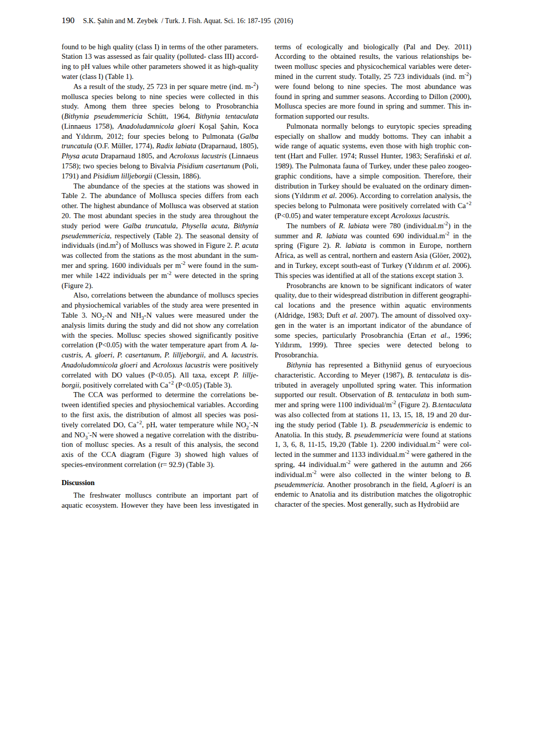190 S.K. Şahin and M. Zeybek / Turk. J. Fish. Aquat. Sci. 16: 187-195 (2016)
found to be high quality (class I) in terms of the other parameters. Station 13 was assessed as fair quality (polluted- class III) according to pH values while other parameters showed it as high-quality water (class I) (Table 1).
As a result of the study, 25 723 in per square metre (ind. m-2) mollusca species belong to nine species were collected in this study. Among them three species belong to Prosobranchia (Bithynia pseudemmericia Schütt, 1964, Bithynia tentaculata (Linnaeus 1758), Anadoludamnicola gloeri Koşal Şahin, Koca and Yıldırım, 2012; four species belong to Pulmonata (Galba truncatula (O.F. Müller, 1774), Radix labiata (Draparnaud, 1805), Physa acuta Draparnaud 1805, and Acroloxus lacustris (Linnaeus 1758); two species belong to Bivalvia Pisidium casertanum (Poli, 1791) and Pisidium lilljeborgii (Clessin, 1886).
The abundance of the species at the stations was showed in Table 2. The abundance of Mollusca species differs from each other. The highest abundance of Mollusca was observed at station 20. The most abundant species in the study area throughout the study period were Galba truncatula, Physella acuta, Bithynia pseudemmericia, respectively (Table 2). The seasonal density of individuals (ind.m2) of Molluscs was showed in Figure 2. P. acuta was collected from the stations as the most abundant in the summer and spring. 1600 individuals per m-2 were found in the summer while 1422 individuals per m-2 were detected in the spring (Figure 2).
Also, correlations between the abundance of molluscs species and physiochemical variables of the study area were presented in Table 3. NO2-N and NH3-N values were measured under the analysis limits during the study and did not show any correlation with the species. Mollusc species showed significantly positive correlation (P<0.05) with the water temperature apart from A. lacustris, A. gloeri, P. casertanum, P. lilljeborgii, and A. lacustris. Anadoludomnicola gloeri and Acroloxus lacustris were positively correlated with DO values (P<0.05). All taxa, except P. lilljeborgii, positively correlated with Ca+2 (P<0.05) (Table 3).
The CCA was performed to determine the correlations between identified species and physiochemical variables. According to the first axis, the distribution of almost all species was positively correlated DO, Ca+2, pH, water temperature while NO2--N and NO3--N were showed a negative correlation with the distribution of mollusc species. As a result of this analysis, the second axis of the CCA diagram (Figure 3) showed high values of species-environment correlation (r= 92.9) (Table 3).
Discussion
The freshwater molluscs contribute an important part of aquatic ecosystem. However they have been less investigated in terms of ecologically and biologically (Pal and Dey. 2011) According to the obtained results, the various relationships between mollusc species and physicochemical variables were determined in the current study. Totally, 25 723 individuals (ind. m-2) were found belong to nine species. The most abundance was found in spring and summer seasons. According to Dillon (2000), Mollusca species are more found in spring and summer. This information supported our results.
Pulmonata normally belongs to eurytopic species spreading especially on shallow and muddy bottoms. They can inhabit a wide range of aquatic systems, even those with high trophic content (Hart and Fuller. 1974; Russel Hunter, 1983; Serafiński et al. 1989). The Pulmonata fauna of Turkey, under these paleo zoogeographic conditions, have a simple composition. Therefore, their distribution in Turkey should be evaluated on the ordinary dimensions (Yıldırım et al. 2006). According to correlation analysis, the species belong to Pulmonata were positively correlated with Ca+2 (P<0.05) and water temperature except Acroloxus lacustris.
The numbers of R. labiata were 780 (individual.m-2) in the summer and R. labiata was counted 690 individual.m-2 in the spring (Figure 2). R. labiata is common in Europe, northern Africa, as well as central, northern and eastern Asia (Glöer, 2002), and in Turkey, except south-east of Turkey (Yıldırım et al. 2006). This species was identified at all of the stations except station 3.
Prosobranchs are known to be significant indicators of water quality, due to their widespread distribution in different geographical locations and the presence within aquatic environments (Aldridge, 1983; Duft et al. 2007). The amount of dissolved oxygen in the water is an important indicator of the abundance of some species, particularly Prosobranchia (Ertan et al., 1996; Yıldırım, 1999). Three species were detected belong to Prosobranchia.
Bithynia has represented a Bithyniid genus of euryoecious characteristic. According to Meyer (1987), B. tentaculata is distributed in averagely unpolluted spring water. This information supported our result. Observation of B. tentaculata in both summer and spring were 1100 individual/m-2 (Figure 2). B.tentaculata was also collected from at stations 11, 13, 15, 18, 19 and 20 during the study period (Table 1). B. pseudemmericia is endemic to Anatolia. In this study, B. pseudemmericia were found at stations 1, 3, 6, 8, 11-15, 19,20 (Table 1). 2200 individual.m-2 were collected in the summer and 1133 individual.m-2 were gathered in the spring, 44 individual.m-2 were gathered in the autumn and 266 individual.m-2 were also collected in the winter belong to B. pseudemmericia. Another prosobranch in the field, A.gloeri is an endemic to Anatolia and its distribution matches the oligotrophic character of the species. Most generally, such as Hydrobiid are